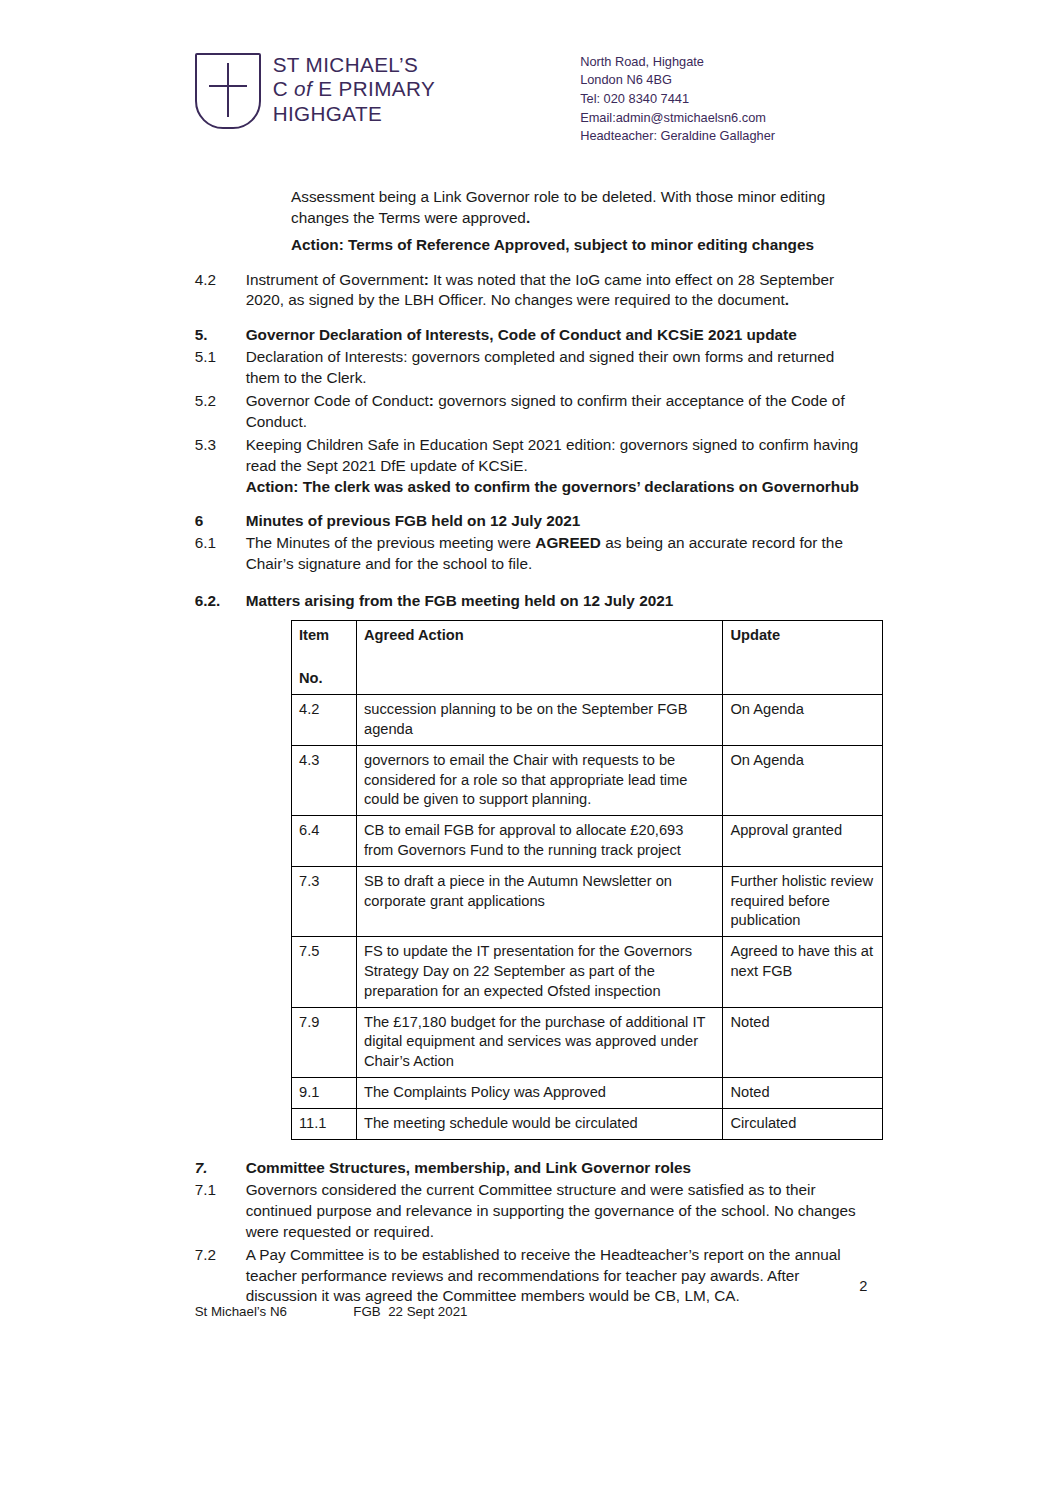ST MICHAEL’S
C of E PRIMARY
HIGHGATE
North Road, Highgate
London N6 4BG
Tel: 020 8340 7441
Email: admin@stmichaelsn6.com
Headteacher: Geraldine Gallagher
Assessment being a Link Governor role to be deleted. With those minor editing changes the Terms were approved.
Action: Terms of Reference Approved, subject to minor editing changes
4.2
Instrument of Government: It was noted that the IoG came into effect on 28 September 2020, as signed by the LBH Officer. No changes were required to the document.
5.
Governor Declaration of Interests, Code of Conduct and KCSiE 2021 update
5.1
Declaration of Interests: governors completed and signed their own forms and returned them to the Clerk.
5.2
Governor Code of Conduct: governors signed to confirm their acceptance of the Code of Conduct.
5.3
Keeping Children Safe in Education Sept 2021 edition: governors signed to confirm having read the Sept 2021 DfE update of KCSiE.
Action: The clerk was asked to confirm the governors’ declarations on Governorhub
6
Minutes of previous FGB held on 12 July 2021
6.1
The Minutes of the previous meeting were AGREED as being an accurate record for the Chair’s signature and for the school to file.
6.2.
Matters arising from the FGB meeting held on 12 July 2021
| Item No. | Agreed Action | Update |
| --- | --- | --- |
| 4.2 | succession planning to be on the September FGB agenda | On Agenda |
| 4.3 | governors to email the Chair with requests to be considered for a role so that appropriate lead time could be given to support planning. | On Agenda |
| 6.4 | CB to email FGB for approval to allocate £20,693 from Governors Fund to the running track project | Approval granted |
| 7.3 | SB to draft a piece in the Autumn Newsletter on corporate grant applications | Further holistic review required before publication |
| 7.5 | FS to update the IT presentation for the Governors Strategy Day on 22 September as part of the preparation for an expected Ofsted inspection | Agreed to have this at next FGB |
| 7.9 | The £17,180 budget for the purchase of additional IT digital equipment and services was approved under Chair’s Action | Noted |
| 9.1 | The Complaints Policy was Approved | Noted |
| 11.1 | The meeting schedule would be circulated | Circulated |
7.
Committee Structures, membership, and Link Governor roles
7.1
Governors considered the current Committee structure and were satisfied as to their continued purpose and relevance in supporting the governance of the school. No changes were requested or required.
7.2
A Pay Committee is to be established to receive the Headteacher’s report on the annual teacher performance reviews and recommendations for teacher pay awards. After discussion it was agreed the Committee members would be CB, LM, CA.
2
St Michael’s N6
FGB 22 Sept 2021